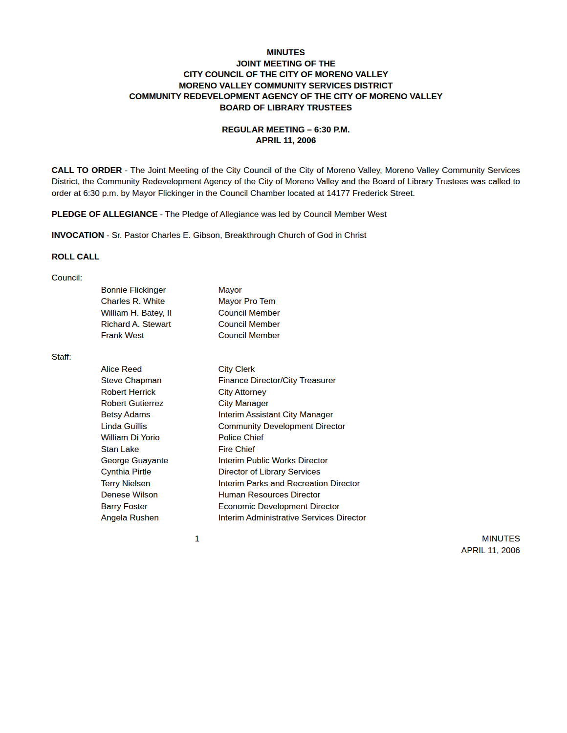MINUTES
JOINT MEETING OF THE
CITY COUNCIL OF THE CITY OF MORENO VALLEY
MORENO VALLEY COMMUNITY SERVICES DISTRICT
COMMUNITY REDEVELOPMENT AGENCY OF THE CITY OF MORENO VALLEY
BOARD OF LIBRARY TRUSTEES
REGULAR MEETING – 6:30 P.M.
APRIL 11, 2006
CALL TO ORDER - The Joint Meeting of the City Council of the City of Moreno Valley, Moreno Valley Community Services District, the Community Redevelopment Agency of the City of Moreno Valley and the Board of Library Trustees was called to order at 6:30 p.m. by Mayor Flickinger in the Council Chamber located at 14177 Frederick Street.
PLEDGE OF ALLEGIANCE - The Pledge of Allegiance was led by Council Member West
INVOCATION - Sr. Pastor Charles E. Gibson, Breakthrough Church of God in Christ
ROLL CALL
Council:
| Bonnie Flickinger | Mayor |
| Charles R. White | Mayor Pro Tem |
| William H. Batey, II | Council Member |
| Richard A. Stewart | Council Member |
| Frank West | Council Member |
Staff:
| Alice Reed | City Clerk |
| Steve Chapman | Finance Director/City Treasurer |
| Robert Herrick | City Attorney |
| Robert Gutierrez | City Manager |
| Betsy Adams | Interim Assistant City Manager |
| Linda Guillis | Community Development Director |
| William Di Yorio | Police Chief |
| Stan Lake | Fire Chief |
| George Guayante | Interim Public Works Director |
| Cynthia Pirtle | Director of Library Services |
| Terry Nielsen | Interim Parks and Recreation Director |
| Denese Wilson | Human Resources Director |
| Barry Foster | Economic Development Director |
| Angela Rushen | Interim Administrative Services Director |
1 MINUTES
APRIL 11, 2006